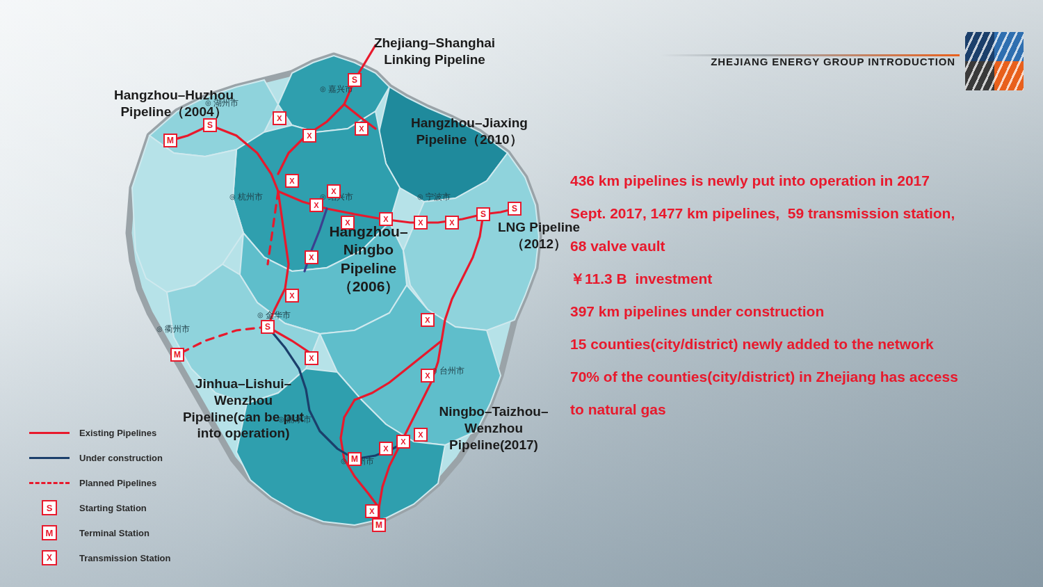Zhejiang Energy Group Introduction
Zhejiang–Shanghai
Linking Pipeline
Hangzhou–Huzhou
Pipeline（2004）
Hangzhou–Jiaxing
Pipeline（2010）
LNG Pipeline
（2012）
Hangzhou–
Ningbo
Pipeline
（2006）
Jinhua–Lishui–
Wenzhou
Pipeline(can be put
into operation)
Ningbo–Taizhou–
Wenzhou
Pipeline(2017)
湖州市
嘉兴市
杭州市
绍兴市
宁波市
衢州市
金华市
台州市
丽水市
温州市
S
M
S
S
S
S
M
M
M
X
X
X
X
X
X
X
X
X
X
X
X
X
X
X
X
X
X
X
Existing Pipelines
Under construction
Planned Pipelines
S
Starting Station
M
Terminal Station
X
Transmission Station
436 km pipelines is newly put into operation in 2017
Sept. 2017, 1477 km pipelines, 59 transmission station,
68 valve vault
￥11.3 B investment
397 km pipelines under construction
15 counties(city/district) newly added to the network
70% of the counties(city/district) in Zhejiang has access
to natural gas